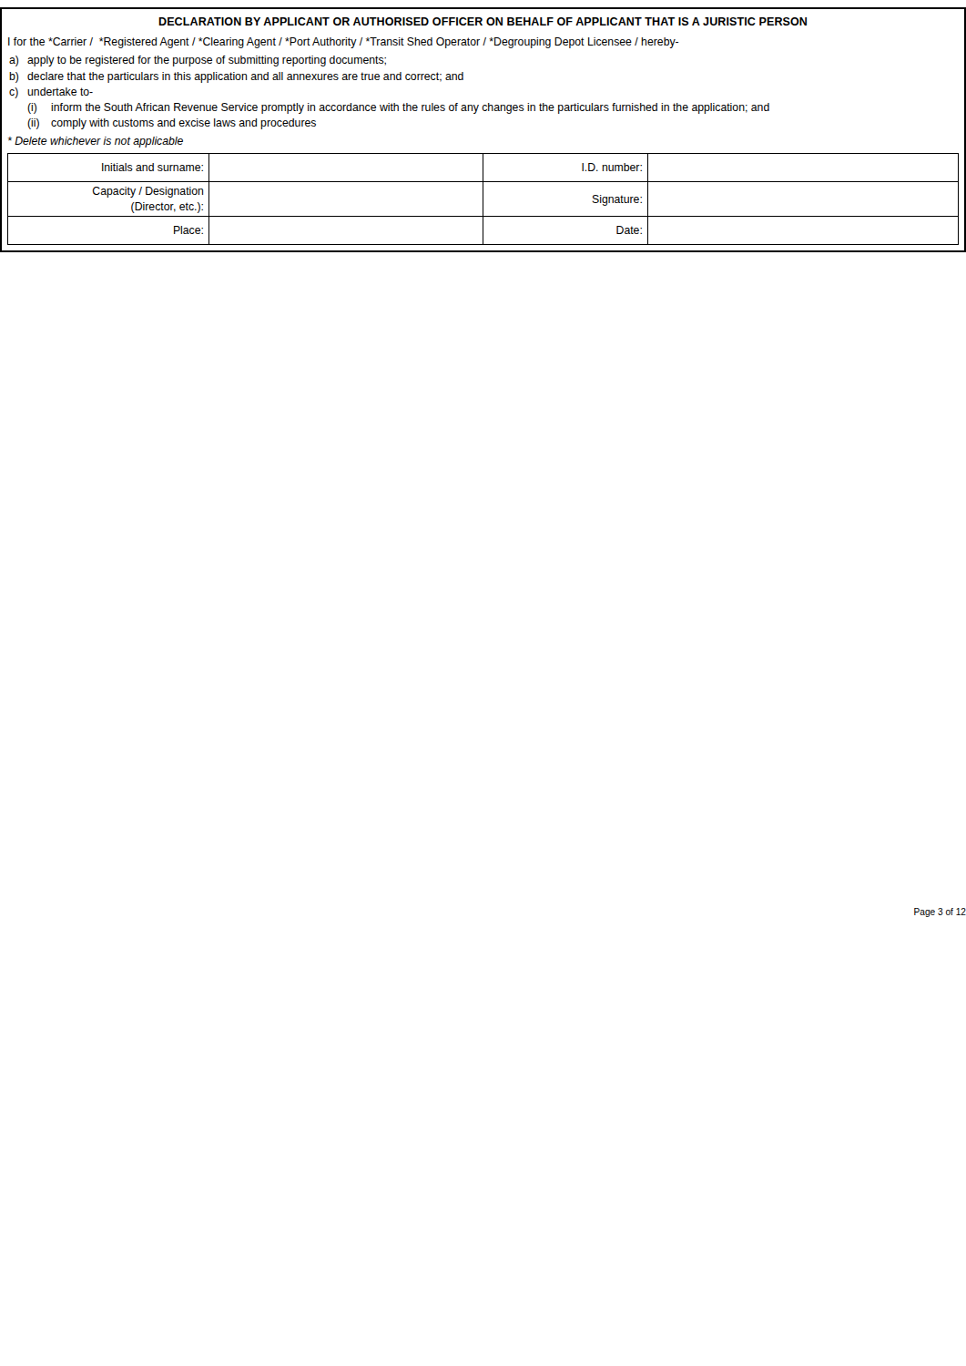DECLARATION BY APPLICANT OR AUTHORISED OFFICER ON BEHALF OF APPLICANT THAT IS A JURISTIC PERSON
I for the *Carrier / *Registered Agent / *Clearing Agent / *Port Authority / *Transit Shed Operator / *Degrouping Depot Licensee / hereby-
a) apply to be registered for the purpose of submitting reporting documents;
b) declare that the particulars in this application and all annexures are true and correct; and
c) undertake to-
(i) inform the South African Revenue Service promptly in accordance with the rules of any changes in the particulars furnished in the application; and
(ii) comply with customs and excise laws and procedures
* Delete whichever is not applicable
| Initials and surname: | | I.D. number: | |
| Capacity / Designation (Director, etc.): | | Signature: | |
| Place: | | Date: | |
Page 3 of 12